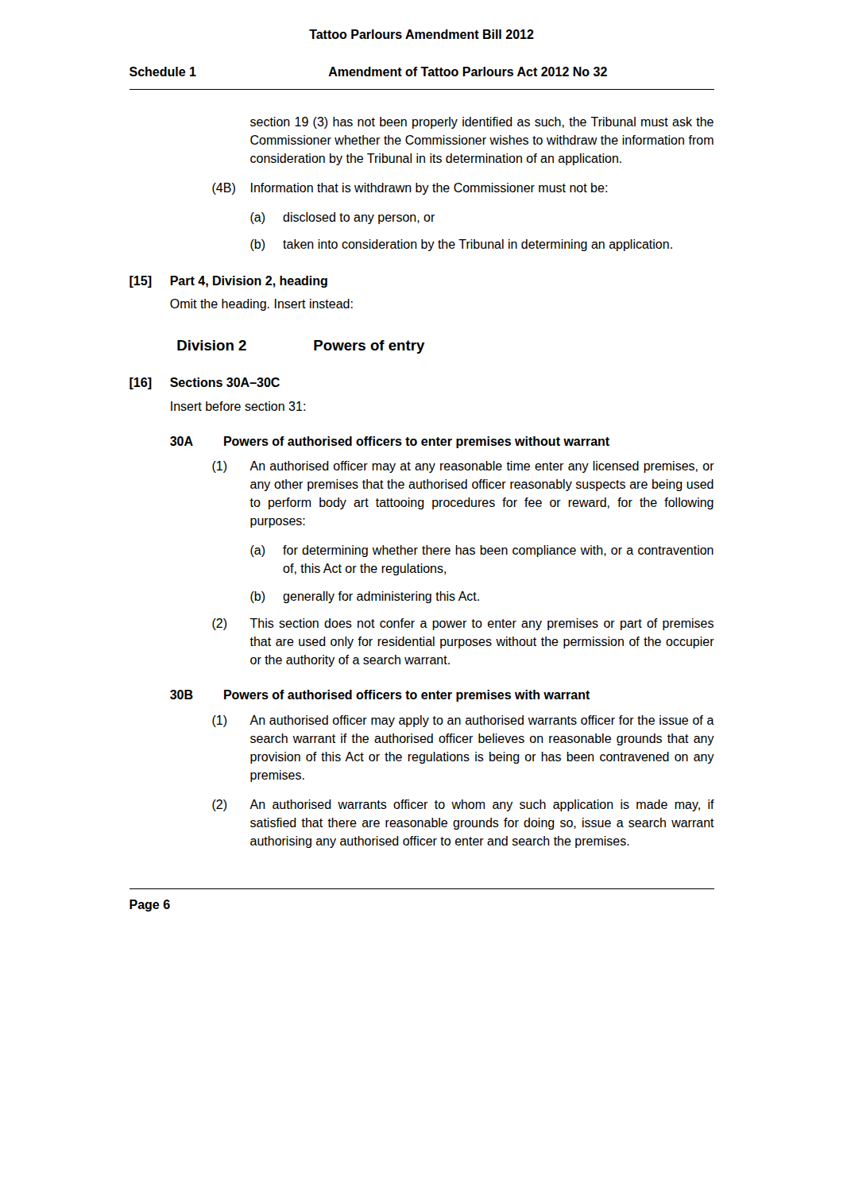Tattoo Parlours Amendment Bill 2012
Schedule 1 Amendment of Tattoo Parlours Act 2012 No 32
section 19 (3) has not been properly identified as such, the Tribunal must ask the Commissioner whether the Commissioner wishes to withdraw the information from consideration by the Tribunal in its determination of an application.
(4B) Information that is withdrawn by the Commissioner must not be:
(a) disclosed to any person, or
(b) taken into consideration by the Tribunal in determining an application.
[15] Part 4, Division 2, heading
Omit the heading. Insert instead:
Division 2 Powers of entry
[16] Sections 30A–30C
Insert before section 31:
30A Powers of authorised officers to enter premises without warrant
(1) An authorised officer may at any reasonable time enter any licensed premises, or any other premises that the authorised officer reasonably suspects are being used to perform body art tattooing procedures for fee or reward, for the following purposes:
(a) for determining whether there has been compliance with, or a contravention of, this Act or the regulations,
(b) generally for administering this Act.
(2) This section does not confer a power to enter any premises or part of premises that are used only for residential purposes without the permission of the occupier or the authority of a search warrant.
30B Powers of authorised officers to enter premises with warrant
(1) An authorised officer may apply to an authorised warrants officer for the issue of a search warrant if the authorised officer believes on reasonable grounds that any provision of this Act or the regulations is being or has been contravened on any premises.
(2) An authorised warrants officer to whom any such application is made may, if satisfied that there are reasonable grounds for doing so, issue a search warrant authorising any authorised officer to enter and search the premises.
Page 6